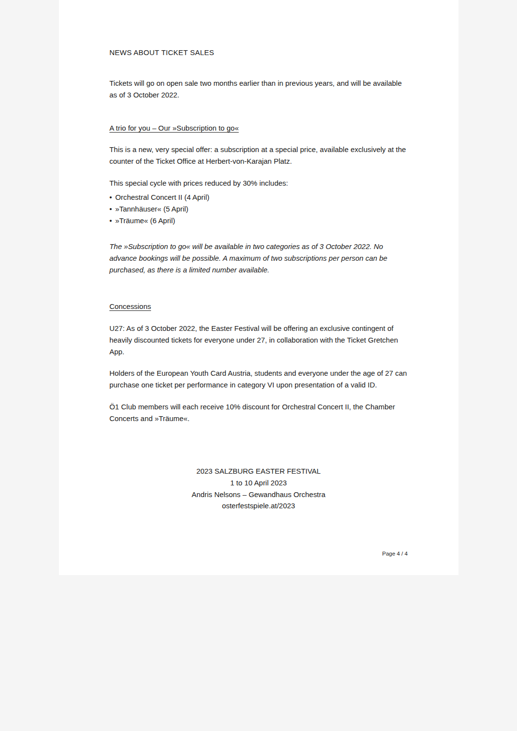NEWS ABOUT TICKET SALES
Tickets will go on open sale two months earlier than in previous years, and will be available as of 3 October 2022.
A trio for you – Our »Subscription to go«
This is a new, very special offer: a subscription at a special price, available exclusively at the counter of the Ticket Office at Herbert-von-Karajan Platz.
This special cycle with prices reduced by 30% includes:
Orchestral Concert II (4 April)
»Tannhäuser« (5 April)
»Träume« (6 April)
The »Subscription to go« will be available in two categories as of 3 October 2022. No advance bookings will be possible. A maximum of two subscriptions per person can be purchased, as there is a limited number available.
Concessions
U27: As of 3 October 2022, the Easter Festival will be offering an exclusive contingent of heavily discounted tickets for everyone under 27, in collaboration with the Ticket Gretchen App.
Holders of the European Youth Card Austria, students and everyone under the age of 27 can purchase one ticket per performance in category VI upon presentation of a valid ID.
Ö1 Club members will each receive 10% discount for Orchestral Concert II, the Chamber Concerts and »Träume«.
2023 SALZBURG EASTER FESTIVAL
1 to 10 April 2023
Andris Nelsons – Gewandhaus Orchestra
osterfestspiele.at/2023
Page 4 / 4